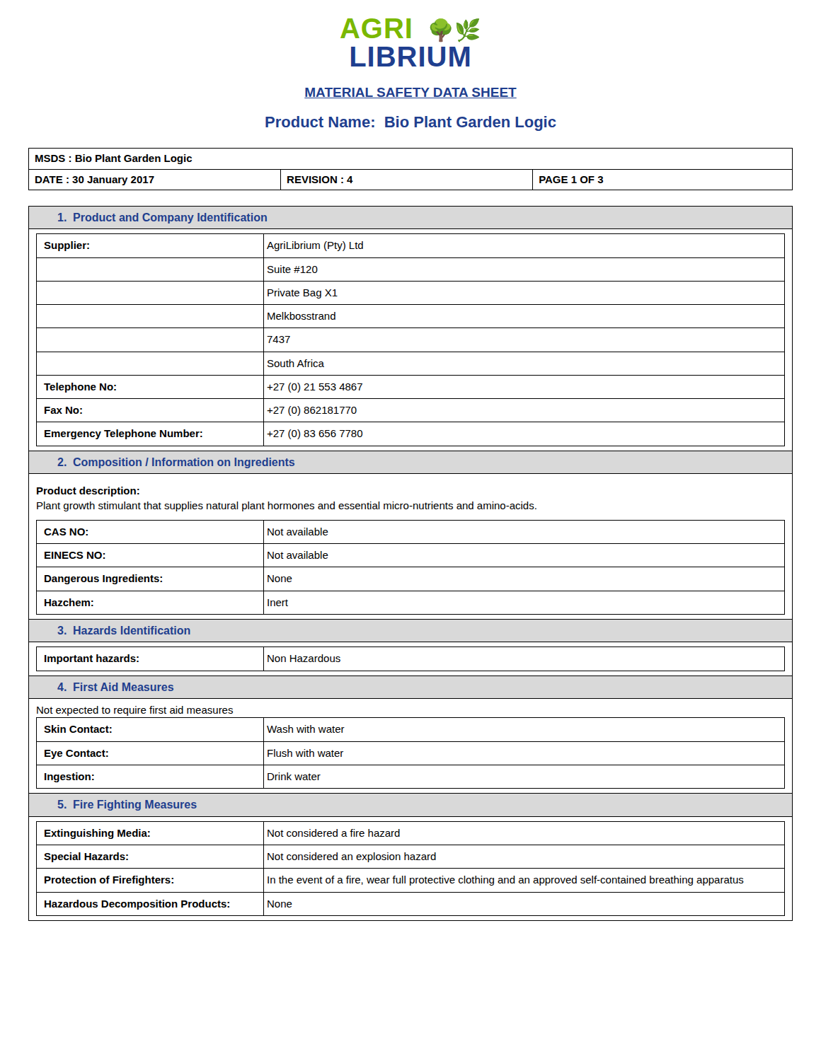AGRI 🌳🌿
LIBRIUM
MATERIAL SAFETY DATA SHEET
Product Name: Bio Plant Garden Logic
| MSDS : Bio Plant Garden Logic |
| DATE : 30 January 2017 | REVISION : 4 | PAGE 1 OF 3 |
| 1. Product and Company Identification |
| / Supplier: / AgriLibrium (Pty) Ltd / / / Suite #120 / / / Private Bag X1 / / / Melkbosstrand / / / 7437 / / / South Africa / / Telephone No: / +27 (0) 21 553 4867 / / Fax No: / +27 (0) 862181770 / / Emergency Telephone Number: / +27 (0) 83 656 7780 / |
| 2. Composition / Information on Ingredients |
| Product description: Plant growth stimulant that supplies natural plant hormones and essential micro-nutrients and amino-acids. / CAS NO: / Not available / / EINECS NO: / Not available / / Dangerous Ingredients: / None / / Hazchem: / Inert / |
| 3. Hazards Identification |
| / Important hazards: / Non Hazardous / |
| 4. First Aid Measures |
| Not expected to require first aid measures / Skin Contact: / Wash with water / / Eye Contact: / Flush with water / / Ingestion: / Drink water / |
| 5. Fire Fighting Measures |
| / Extinguishing Media: / Not considered a fire hazard / / Special Hazards: / Not considered an explosion hazard / / Protection of Firefighters: / In the event of a fire, wear full protective clothing and an approved self-contained breathing apparatus / / Hazardous Decomposition Products: / None / |